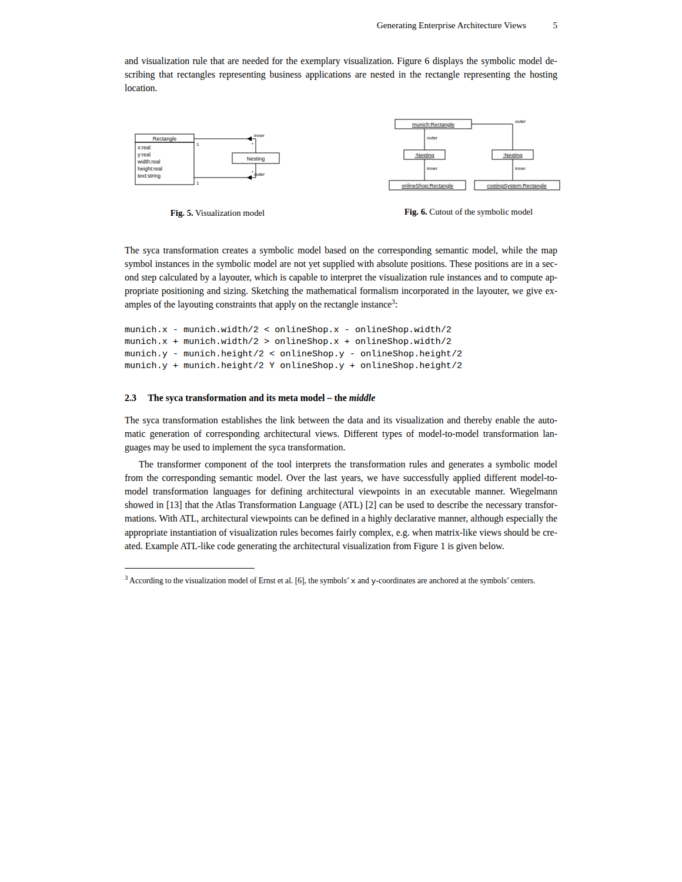Generating Enterprise Architecture Views 5
and visualization rule that are needed for the exemplary visualization. Figure 6 displays the symbolic model describing that rectangles representing business applications are nested in the rectangle representing the hosting location.
Rectangle x:real y:real width:real height:real text:string Nesting inner 1 * outer 1 *
Fig. 5. Visualization model
munich:Rectangle :Nesting :Nesting onlineShop:Rectangle costingSystem:Rectangle outer outer inner inner
Fig. 6. Cutout of the symbolic model
The syca transformation creates a symbolic model based on the corresponding semantic model, while the map symbol instances in the symbolic model are not yet supplied with absolute positions. These positions are in a second step calculated by a layouter, which is capable to interpret the visualization rule instances and to compute appropriate positioning and sizing. Sketching the mathematical formalism incorporated in the layouter, we give examples of the layouting constraints that apply on the rectangle instance3:
munich.x - munich.width/2 < onlineShop.x - onlineShop.width/2
munich.x + munich.width/2 > onlineShop.x + onlineShop.width/2
munich.y - munich.height/2 < onlineShop.y - onlineShop.height/2
munich.y + munich.height/2 Y onlineShop.y + onlineShop.height/2
2.3 The syca transformation and its meta model – the middle
The syca transformation establishes the link between the data and its visualization and thereby enable the automatic generation of corresponding architectural views. Different types of model-to-model transformation languages may be used to implement the syca transformation.
The transformer component of the tool interprets the transformation rules and generates a symbolic model from the corresponding semantic model. Over the last years, we have successfully applied different model-to-model transformation languages for defining architectural viewpoints in an executable manner. Wiegelmann showed in [13] that the Atlas Transformation Language (ATL) [2] can be used to describe the necessary transformations. With ATL, architectural viewpoints can be defined in a highly declarative manner, although especially the appropriate instantiation of visualization rules becomes fairly complex, e.g. when matrix-like views should be created. Example ATL-like code generating the architectural visualization from Figure 1 is given below.
3 According to the visualization model of Ernst et al. [6], the symbols’ x and y-coordinates are anchored at the symbols’ centers.